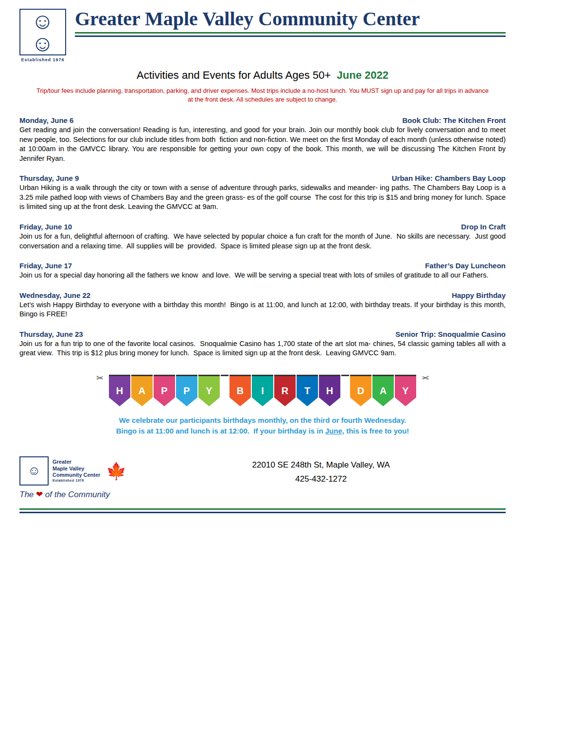☺☺
Established 1976
Greater Maple Valley Community Center
Activities and Events for Adults Ages 50+ June 2022
Trip/tour fees include planning, transportation, parking, and driver expenses. Most trips include a no-host lunch. You MUST sign up and pay for all trips in advance at the front desk. All schedules are subject to change.
Monday, June 6 Book Club: The Kitchen Front
Get reading and join the conversation! Reading is fun, interesting, and good for your brain. Join our monthly book club for lively conversation and to meet new people, too. Selections for our club include titles from both fiction and non-fiction. We meet on the first Monday of each month (unless otherwise noted) at 10:00am in the GMVCC library. You are responsible for getting your own copy of the book. This month, we will be discussing The Kitchen Front by Jennifer Ryan.
Thursday, June 9 Urban Hike: Chambers Bay Loop
Urban Hiking is a walk through the city or town with a sense of adventure through parks, sidewalks and meander- ing paths. The Chambers Bay Loop is a 3.25 mile pathed loop with views of Chambers Bay and the green grass- es of the golf course The cost for this trip is $15 and bring money for lunch. Space is limited sing up at the front desk. Leaving the GMVCC at 9am.
Friday, June 10 Drop In Craft
Join us for a fun, delightful afternoon of crafting. We have selected by popular choice a fun craft for the month of June. No skills are necessary. Just good conversation and a relaxing time. All supplies will be provided. Space is limited please sign up at the front desk.
Friday, June 17 Father’s Day Luncheon
Join us for a special day honoring all the fathers we know and love. We will be serving a special treat with lots of smiles of gratitude to all our Fathers.
Wednesday, June 22 Happy Birthday
Let’s wish Happy Birthday to everyone with a birthday this month! Bingo is at 11:00, and lunch at 12:00, with birthday treats. If your birthday is this month, Bingo is FREE!
Thursday, June 23 Senior Trip: Snoqualmie Casino
Join us for a fun trip to one of the favorite local casinos. Snoqualmie Casino has 1,700 state of the art slot ma- chines, 54 classic gaming tables all with a great view. This trip is $12 plus bring money for lunch. Space is limited sign up at the front desk. Leaving GMVCC 9am.
H
A
P
P
Y
B
I
R
T
H
D
A
Y
We celebrate our participants birthdays monthly, on the third or fourth Wednesday.
Bingo is at 11:00 and lunch is at 12:00. If your birthday is in June, this is free to you!
☺
Greater
Maple Valley
Community Center
Established 1976
🍁
22010 SE 248th St, Maple Valley, WA
425-432-1272
The ❤ of the Community